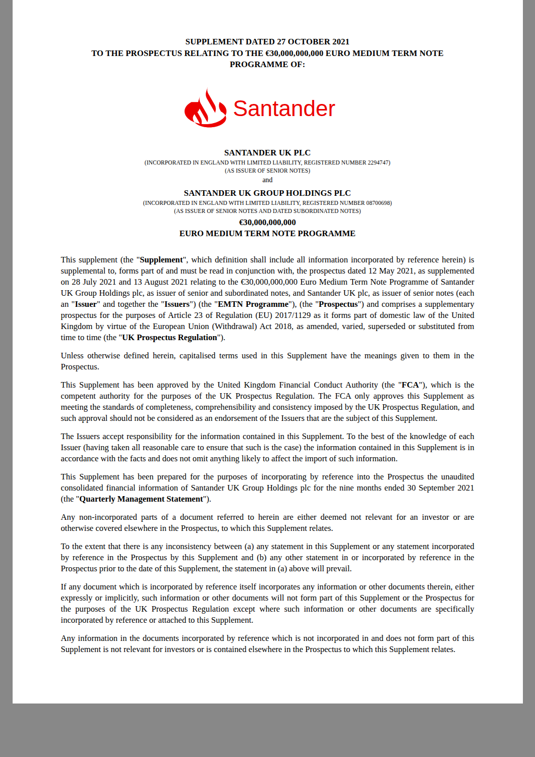Supplement dated 27 October 2021
to the prospectus relating to the €30,000,000,000 Euro Medium Term Note
Programme of:
Santander Santander
Santander UK plc
(Incorporated in England with limited liability, registered number 2294747)
(as Issuer of Senior Notes)
and
Santander UK Group Holdings plc
(Incorporated in England with limited liability, registered number 08700698)
(as Issuer of Senior Notes and Dated Subordinated Notes)
€30,000,000,000
Euro Medium Term Note Programme
This supplement (the "Supplement", which definition shall include all information incorporated by reference herein) is supplemental to, forms part of and must be read in conjunction with, the prospectus dated 12 May 2021, as supplemented on 28 July 2021 and 13 August 2021 relating to the €30,000,000,000 Euro Medium Term Note Programme of Santander UK Group Holdings plc, as issuer of senior and subordinated notes, and Santander UK plc, as issuer of senior notes (each an "Issuer" and together the "Issuers") (the "EMTN Programme"), (the "Prospectus") and comprises a supplementary prospectus for the purposes of Article 23 of Regulation (EU) 2017/1129 as it forms part of domestic law of the United Kingdom by virtue of the European Union (Withdrawal) Act 2018, as amended, varied, superseded or substituted from time to time (the "UK Prospectus Regulation").
Unless otherwise defined herein, capitalised terms used in this Supplement have the meanings given to them in the Prospectus.
This Supplement has been approved by the United Kingdom Financial Conduct Authority (the "FCA"), which is the competent authority for the purposes of the UK Prospectus Regulation. The FCA only approves this Supplement as meeting the standards of completeness, comprehensibility and consistency imposed by the UK Prospectus Regulation, and such approval should not be considered as an endorsement of the Issuers that are the subject of this Supplement.
The Issuers accept responsibility for the information contained in this Supplement. To the best of the knowledge of each Issuer (having taken all reasonable care to ensure that such is the case) the information contained in this Supplement is in accordance with the facts and does not omit anything likely to affect the import of such information.
This Supplement has been prepared for the purposes of incorporating by reference into the Prospectus the unaudited consolidated financial information of Santander UK Group Holdings plc for the nine months ended 30 September 2021 (the "Quarterly Management Statement").
Any non-incorporated parts of a document referred to herein are either deemed not relevant for an investor or are otherwise covered elsewhere in the Prospectus, to which this Supplement relates.
To the extent that there is any inconsistency between (a) any statement in this Supplement or any statement incorporated by reference in the Prospectus by this Supplement and (b) any other statement in or incorporated by reference in the Prospectus prior to the date of this Supplement, the statement in (a) above will prevail.
If any document which is incorporated by reference itself incorporates any information or other documents therein, either expressly or implicitly, such information or other documents will not form part of this Supplement or the Prospectus for the purposes of the UK Prospectus Regulation except where such information or other documents are specifically incorporated by reference or attached to this Supplement.
Any information in the documents incorporated by reference which is not incorporated in and does not form part of this Supplement is not relevant for investors or is contained elsewhere in the Prospectus to which this Supplement relates.